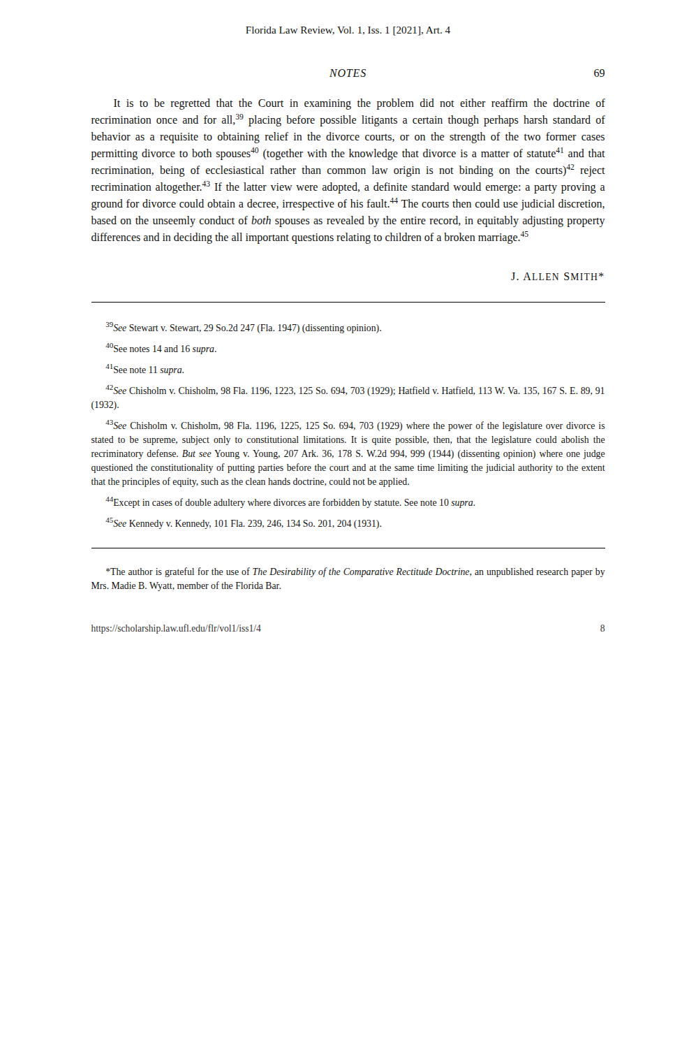Florida Law Review, Vol. 1, Iss. 1 [2021], Art. 4
NOTES 69
It is to be regretted that the Court in examining the problem did not either reaffirm the doctrine of recrimination once and for all,39 placing before possible litigants a certain though perhaps harsh standard of behavior as a requisite to obtaining relief in the divorce courts, or on the strength of the two former cases permitting divorce to both spouses40 (together with the knowledge that divorce is a matter of statute41 and that recrimination, being of ecclesiastical rather than common law origin is not binding on the courts)42 reject recrimination altogether.43 If the latter view were adopted, a definite standard would emerge: a party proving a ground for divorce could obtain a decree, irrespective of his fault.44 The courts then could use judicial discretion, based on the unseemly conduct of both spouses as revealed by the entire record, in equitably adjusting property differences and in deciding the all important questions relating to children of a broken marriage.45
J. ALLEN SMITH*
39 See Stewart v. Stewart, 29 So.2d 247 (Fla. 1947) (dissenting opinion).
40 See notes 14 and 16 supra.
41 See note 11 supra.
42 See Chisholm v. Chisholm, 98 Fla. 1196, 1223, 125 So. 694, 703 (1929); Hatfield v. Hatfield, 113 W. Va. 135, 167 S. E. 89, 91 (1932).
43 See Chisholm v. Chisholm, 98 Fla. 1196, 1225, 125 So. 694, 703 (1929) where the power of the legislature over divorce is stated to be supreme, subject only to constitutional limitations. It is quite possible, then, that the legislature could abolish the recriminatory defense. But see Young v. Young, 207 Ark. 36, 178 S. W.2d 994, 999 (1944) (dissenting opinion) where one judge questioned the constitutionality of putting parties before the court and at the same time limiting the judicial authority to the extent that the principles of equity, such as the clean hands doctrine, could not be applied.
44 Except in cases of double adultery where divorces are forbidden by statute. See note 10 supra.
45 See Kennedy v. Kennedy, 101 Fla. 239, 246, 134 So. 201, 204 (1931).
*The author is grateful for the use of The Desirability of the Comparative Rectitude Doctrine, an unpublished research paper by Mrs. Madie B. Wyatt, member of the Florida Bar.
https://scholarship.law.ufl.edu/flr/vol1/iss1/4 8